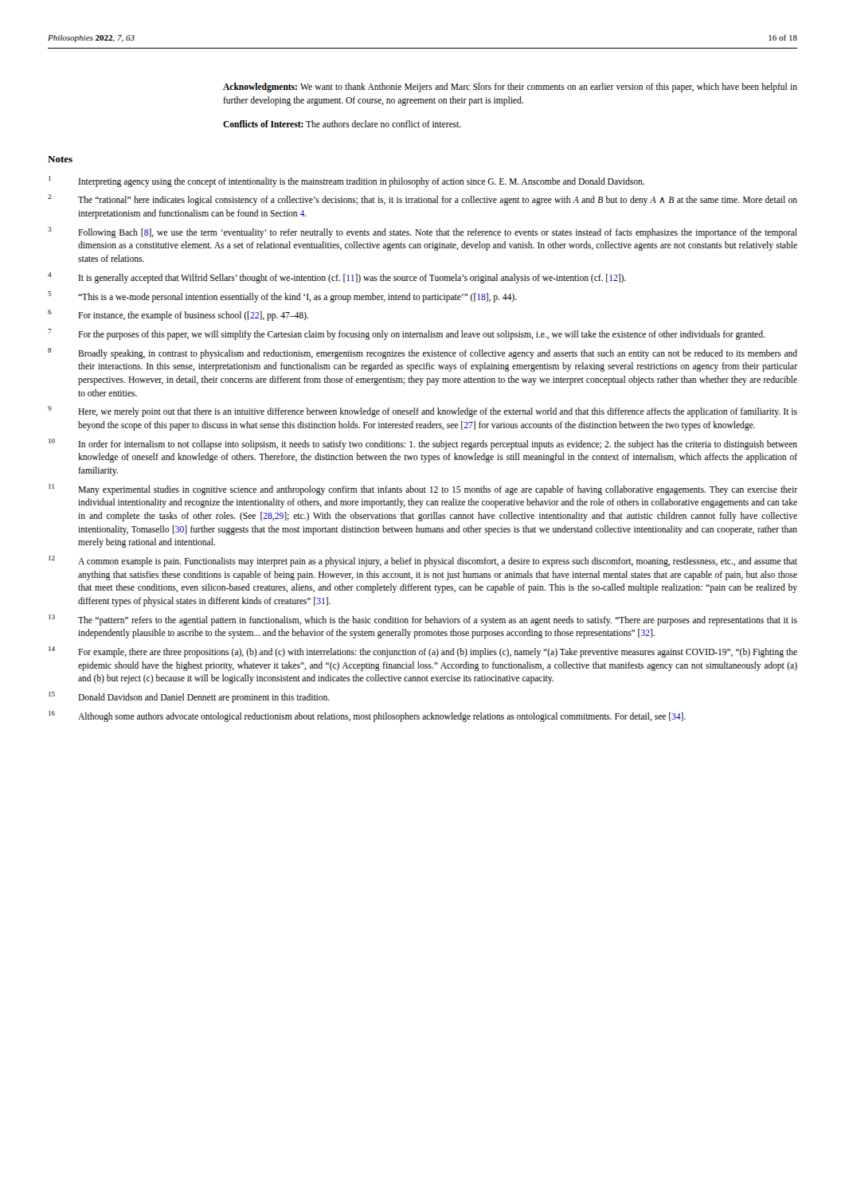Philosophies 2022, 7, 63
16 of 18
Acknowledgments: We want to thank Anthonie Meijers and Marc Slors for their comments on an earlier version of this paper, which have been helpful in further developing the argument. Of course, no agreement on their part is implied.
Conflicts of Interest: The authors declare no conflict of interest.
Notes
1 Interpreting agency using the concept of intentionality is the mainstream tradition in philosophy of action since G. E. M. Anscombe and Donald Davidson.
2 The “rational” here indicates logical consistency of a collective’s decisions; that is, it is irrational for a collective agent to agree with A and B but to deny A ∧ B at the same time. More detail on interpretationism and functionalism can be found in Section 4.
3 Following Bach [8], we use the term ‘eventuality’ to refer neutrally to events and states. Note that the reference to events or states instead of facts emphasizes the importance of the temporal dimension as a constitutive element. As a set of relational eventualities, collective agents can originate, develop and vanish. In other words, collective agents are not constants but relatively stable states of relations.
4 It is generally accepted that Wilfrid Sellars’ thought of we-intention (cf. [11]) was the source of Tuomela’s original analysis of we-intention (cf. [12]).
5 “This is a we-mode personal intention essentially of the kind ‘I, as a group member, intend to participate’” ([18], p. 44).
6 For instance, the example of business school ([22], pp. 47–48).
7 For the purposes of this paper, we will simplify the Cartesian claim by focusing only on internalism and leave out solipsism, i.e., we will take the existence of other individuals for granted.
8 Broadly speaking, in contrast to physicalism and reductionism, emergentism recognizes the existence of collective agency and asserts that such an entity can not be reduced to its members and their interactions. In this sense, interpretationism and functionalism can be regarded as specific ways of explaining emergentism by relaxing several restrictions on agency from their particular perspectives. However, in detail, their concerns are different from those of emergentism; they pay more attention to the way we interpret conceptual objects rather than whether they are reducible to other entities.
9 Here, we merely point out that there is an intuitive difference between knowledge of oneself and knowledge of the external world and that this difference affects the application of familiarity. It is beyond the scope of this paper to discuss in what sense this distinction holds. For interested readers, see [27] for various accounts of the distinction between the two types of knowledge.
10 In order for internalism to not collapse into solipsism, it needs to satisfy two conditions: 1. the subject regards perceptual inputs as evidence; 2. the subject has the criteria to distinguish between knowledge of oneself and knowledge of others. Therefore, the distinction between the two types of knowledge is still meaningful in the context of internalism, which affects the application of familiarity.
11 Many experimental studies in cognitive science and anthropology confirm that infants about 12 to 15 months of age are capable of having collaborative engagements. They can exercise their individual intentionality and recognize the intentionality of others, and more importantly, they can realize the cooperative behavior and the role of others in collaborative engagements and can take in and complete the tasks of other roles. (See [28,29]; etc.) With the observations that gorillas cannot have collective intentionality and that autistic children cannot fully have collective intentionality, Tomasello [30] further suggests that the most important distinction between humans and other species is that we understand collective intentionality and can cooperate, rather than merely being rational and intentional.
12 A common example is pain. Functionalists may interpret pain as a physical injury, a belief in physical discomfort, a desire to express such discomfort, moaning, restlessness, etc., and assume that anything that satisfies these conditions is capable of being pain. However, in this account, it is not just humans or animals that have internal mental states that are capable of pain, but also those that meet these conditions, even silicon-based creatures, aliens, and other completely different types, can be capable of pain. This is the so-called multiple realization: “pain can be realized by different types of physical states in different kinds of creatures” [31].
13 The “pattern” refers to the agential pattern in functionalism, which is the basic condition for behaviors of a system as an agent needs to satisfy. “There are purposes and representations that it is independently plausible to ascribe to the system... and the behavior of the system generally promotes those purposes according to those representations” [32].
14 For example, there are three propositions (a), (b) and (c) with interrelations: the conjunction of (a) and (b) implies (c), namely “(a) Take preventive measures against COVID-19”, “(b) Fighting the epidemic should have the highest priority, whatever it takes”, and “(c) Accepting financial loss.” According to functionalism, a collective that manifests agency can not simultaneously adopt (a) and (b) but reject (c) because it will be logically inconsistent and indicates the collective cannot exercise its ratiocinative capacity.
15 Donald Davidson and Daniel Dennett are prominent in this tradition.
16 Although some authors advocate ontological reductionism about relations, most philosophers acknowledge relations as ontological commitments. For detail, see [34].